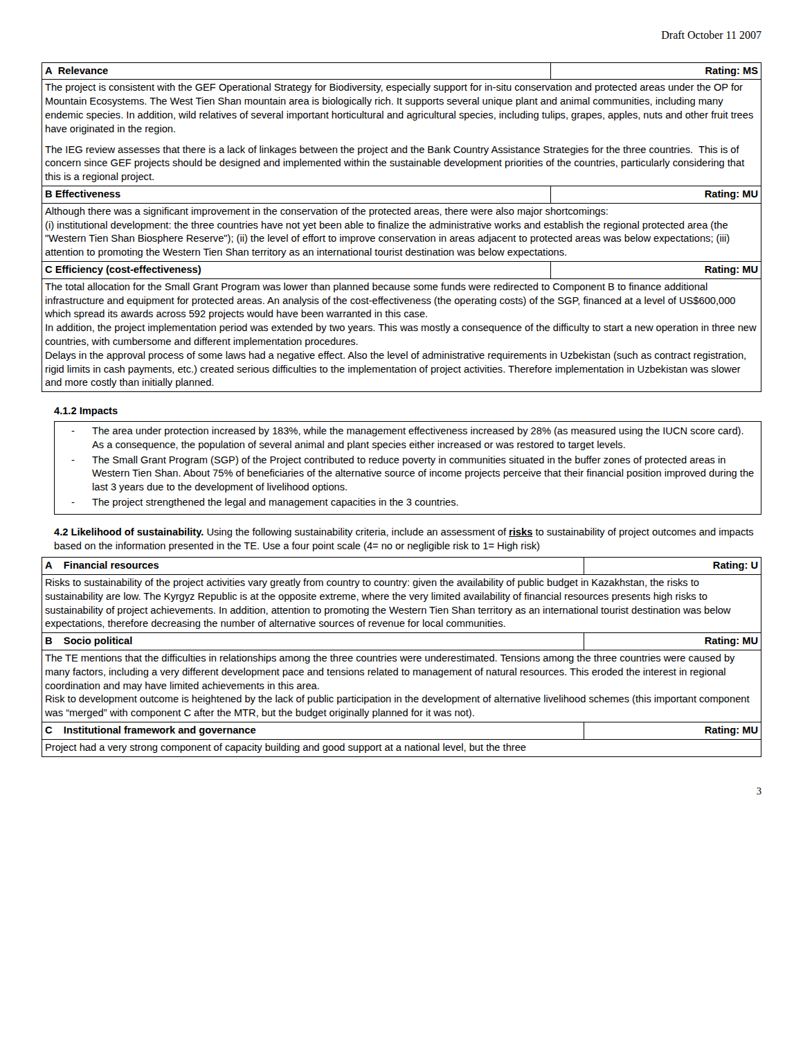Draft October 11 2007
| A Relevance | Rating: MS |
| The project is consistent with the GEF Operational Strategy for Biodiversity, especially support for in-situ conservation and protected areas under the OP for Mountain Ecosystems. The West Tien Shan mountain area is biologically rich. It supports several unique plant and animal communities, including many endemic species. In addition, wild relatives of several important horticultural and agricultural species, including tulips, grapes, apples, nuts and other fruit trees have originated in the region. The IEG review assesses that there is a lack of linkages between the project and the Bank Country Assistance Strategies for the three countries. This is of concern since GEF projects should be designed and implemented within the sustainable development priorities of the countries, particularly considering that this is a regional project. |
| B Effectiveness | Rating: MU |
| Although there was a significant improvement in the conservation of the protected areas, there were also major shortcomings: (i) institutional development: the three countries have not yet been able to finalize the administrative works and establish the regional protected area (the "Western Tien Shan Biosphere Reserve"); (ii) the level of effort to improve conservation in areas adjacent to protected areas was below expectations; (iii) attention to promoting the Western Tien Shan territory as an international tourist destination was below expectations. |
| C Efficiency (cost-effectiveness) | Rating: MU |
| The total allocation for the Small Grant Program was lower than planned because some funds were redirected to Component B to finance additional infrastructure and equipment for protected areas. An analysis of the cost-effectiveness (the operating costs) of the SGP, financed at a level of US$600,000 which spread its awards across 592 projects would have been warranted in this case. In addition, the project implementation period was extended by two years. This was mostly a consequence of the difficulty to start a new operation in three new countries, with cumbersome and different implementation procedures. Delays in the approval process of some laws had a negative effect. Also the level of administrative requirements in Uzbekistan (such as contract registration, rigid limits in cash payments, etc.) created serious difficulties to the implementation of project activities. Therefore implementation in Uzbekistan was slower and more costly than initially planned. |
4.1.2 Impacts
The area under protection increased by 183%, while the management effectiveness increased by 28% (as measured using the IUCN score card). As a consequence, the population of several animal and plant species either increased or was restored to target levels.
The Small Grant Program (SGP) of the Project contributed to reduce poverty in communities situated in the buffer zones of protected areas in Western Tien Shan. About 75% of beneficiaries of the alternative source of income projects perceive that their financial position improved during the last 3 years due to the development of livelihood options.
The project strengthened the legal and management capacities in the 3 countries.
4.2 Likelihood of sustainability. Using the following sustainability criteria, include an assessment of risks to sustainability of project outcomes and impacts based on the information presented in the TE. Use a four point scale (4= no or negligible risk to 1= High risk)
| A Financial resources | Rating: U |
| Risks to sustainability of the project activities vary greatly from country to country: given the availability of public budget in Kazakhstan, the risks to sustainability are low. The Kyrgyz Republic is at the opposite extreme, where the very limited availability of financial resources presents high risks to sustainability of project achievements. In addition, attention to promoting the Western Tien Shan territory as an international tourist destination was below expectations, therefore decreasing the number of alternative sources of revenue for local communities. |
| B Socio political | Rating: MU |
| The TE mentions that the difficulties in relationships among the three countries were underestimated. Tensions among the three countries were caused by many factors, including a very different development pace and tensions related to management of natural resources. This eroded the interest in regional coordination and may have limited achievements in this area. Risk to development outcome is heightened by the lack of public participation in the development of alternative livelihood schemes (this important component was “merged” with component C after the MTR, but the budget originally planned for it was not). |
| C Institutional framework and governance | Rating: MU |
| Project had a very strong component of capacity building and good support at a national level, but the three |
3